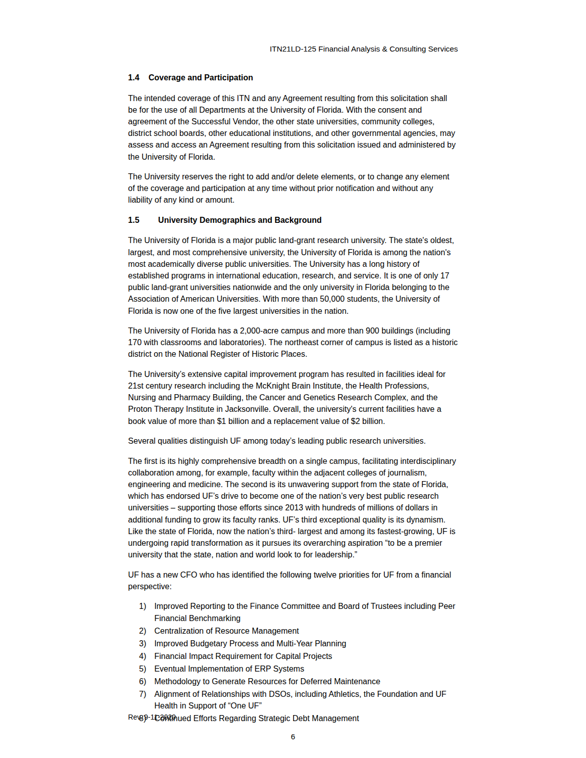ITN21LD-125 Financial Analysis & Consulting Services
1.4 Coverage and Participation
The intended coverage of this ITN and any Agreement resulting from this solicitation shall be for the use of all Departments at the University of Florida. With the consent and agreement of the Successful Vendor, the other state universities, community colleges, district school boards, other educational institutions, and other governmental agencies, may assess and access an Agreement resulting from this solicitation issued and administered by the University of Florida.
The University reserves the right to add and/or delete elements, or to change any element of the coverage and participation at any time without prior notification and without any liability of any kind or amount.
1.5 University Demographics and Background
The University of Florida is a major public land-grant research university. The state's oldest, largest, and most comprehensive university, the University of Florida is among the nation's most academically diverse public universities. The University has a long history of established programs in international education, research, and service. It is one of only 17 public land-grant universities nationwide and the only university in Florida belonging to the Association of American Universities. With more than 50,000 students, the University of Florida is now one of the five largest universities in the nation.
The University of Florida has a 2,000-acre campus and more than 900 buildings (including 170 with classrooms and laboratories). The northeast corner of campus is listed as a historic district on the National Register of Historic Places.
The University’s extensive capital improvement program has resulted in facilities ideal for 21st century research including the McKnight Brain Institute, the Health Professions, Nursing and Pharmacy Building, the Cancer and Genetics Research Complex, and the Proton Therapy Institute in Jacksonville. Overall, the university's current facilities have a book value of more than $1 billion and a replacement value of $2 billion.
Several qualities distinguish UF among today’s leading public research universities.
The first is its highly comprehensive breadth on a single campus, facilitating interdisciplinary collaboration among, for example, faculty within the adjacent colleges of journalism, engineering and medicine. The second is its unwavering support from the state of Florida, which has endorsed UF’s drive to become one of the nation’s very best public research universities – supporting those efforts since 2013 with hundreds of millions of dollars in additional funding to grow its faculty ranks. UF’s third exceptional quality is its dynamism. Like the state of Florida, now the nation’s third- largest and among its fastest-growing, UF is undergoing rapid transformation as it pursues its overarching aspiration “to be a premier university that the state, nation and world look to for leadership.”
UF has a new CFO who has identified the following twelve priorities for UF from a financial perspective:
Improved Reporting to the Finance Committee and Board of Trustees including Peer Financial Benchmarking
Centralization of Resource Management
Improved Budgetary Process and Multi-Year Planning
Financial Impact Requirement for Capital Projects
Eventual Implementation of ERP Systems
Methodology to Generate Resources for Deferred Maintenance
Alignment of Relationships with DSOs, including Athletics, the Foundation and UF Health in Support of “One UF”
Continued Efforts Regarding Strategic Debt Management
Rev. 9-11-2020
6